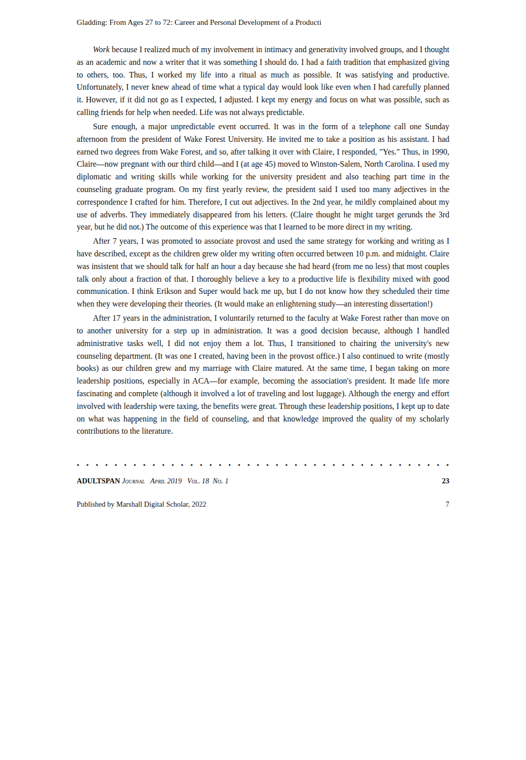Gladding: From Ages 27 to 72: Career and Personal Development of a Producti
Work because I realized much of my involvement in intimacy and generativity involved groups, and I thought as an academic and now a writer that it was something I should do. I had a faith tradition that emphasized giving to others, too. Thus, I worked my life into a ritual as much as possible. It was satisfying and productive. Unfortunately, I never knew ahead of time what a typical day would look like even when I had carefully planned it. However, if it did not go as I expected, I adjusted. I kept my energy and focus on what was possible, such as calling friends for help when needed. Life was not always predictable.
Sure enough, a major unpredictable event occurred. It was in the form of a telephone call one Sunday afternoon from the president of Wake Forest University. He invited me to take a position as his assistant. I had earned two degrees from Wake Forest, and so, after talking it over with Claire, I responded, "Yes." Thus, in 1990, Claire—now pregnant with our third child—and I (at age 45) moved to Winston-Salem, North Carolina. I used my diplomatic and writing skills while working for the university president and also teaching part time in the counseling graduate program. On my first yearly review, the president said I used too many adjectives in the correspondence I crafted for him. Therefore, I cut out adjectives. In the 2nd year, he mildly complained about my use of adverbs. They immediately disappeared from his letters. (Claire thought he might target gerunds the 3rd year, but he did not.) The outcome of this experience was that I learned to be more direct in my writing.
After 7 years, I was promoted to associate provost and used the same strategy for working and writing as I have described, except as the children grew older my writing often occurred between 10 p.m. and midnight. Claire was insistent that we should talk for half an hour a day because she had heard (from me no less) that most couples talk only about a fraction of that. I thoroughly believe a key to a productive life is flexibility mixed with good communication. I think Erikson and Super would back me up, but I do not know how they scheduled their time when they were developing their theories. (It would make an enlightening study—an interesting dissertation!)
After 17 years in the administration, I voluntarily returned to the faculty at Wake Forest rather than move on to another university for a step up in administration. It was a good decision because, although I handled administrative tasks well, I did not enjoy them a lot. Thus, I transitioned to chairing the university's new counseling department. (It was one I created, having been in the provost office.) I also continued to write (mostly books) as our children grew and my marriage with Claire matured. At the same time, I began taking on more leadership positions, especially in ACA—for example, becoming the association's president. It made life more fascinating and complete (although it involved a lot of traveling and lost luggage). Although the energy and effort involved with leadership were taxing, the benefits were great. Through these leadership positions, I kept up to date on what was happening in the field of counseling, and that knowledge improved the quality of my scholarly contributions to the literature.
• • • • • • • • • • • • • • • • • • • • • • • • • • • • • • • • • • • • • • • • • • • • • • • • •
ADULTSPAN Journal April 2019 Vol. 18 No. 1 23
Published by Marshall Digital Scholar, 2022 7